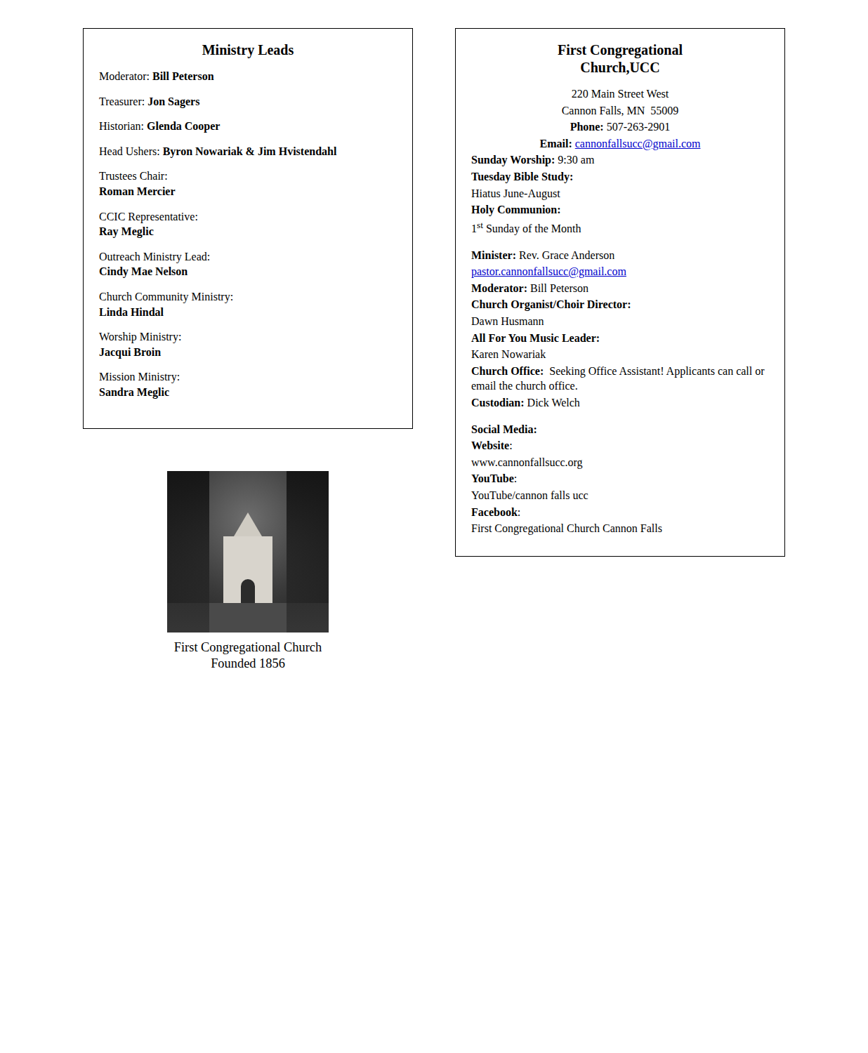Ministry Leads
Moderator: Bill Peterson
Treasurer: Jon Sagers
Historian: Glenda Cooper
Head Ushers: Byron Nowariak & Jim Hvistendahl
Trustees Chair:
Roman Mercier
CCIC Representative:
Ray Meglic
Outreach Ministry Lead:
Cindy Mae Nelson
Church Community Ministry:
Linda Hindal
Worship Ministry:
Jacqui Broin
Mission Ministry:
Sandra Meglic
First Congregational Church
Founded 1856
First Congregational
Church,UCC
220 Main Street West
Cannon Falls, MN 55009
Phone: 507-263-2901
Email: cannonfallsucc@gmail.com
Sunday Worship: 9:30 am
Tuesday Bible Study:
Hiatus June-August
Holy Communion:
1st Sunday of the Month
Minister: Rev. Grace Anderson
pastor.cannonfallsucc@gmail.com
Moderator: Bill Peterson
Church Organist/Choir Director:
Dawn Husmann
All For You Music Leader:
Karen Nowariak
Church Office: Seeking Office Assistant! Applicants can call or email the church office.
Custodian: Dick Welch
Social Media:
Website:
www.cannonfallsucc.org
YouTube:
YouTube/cannon falls ucc
Facebook:
First Congregational Church Cannon Falls